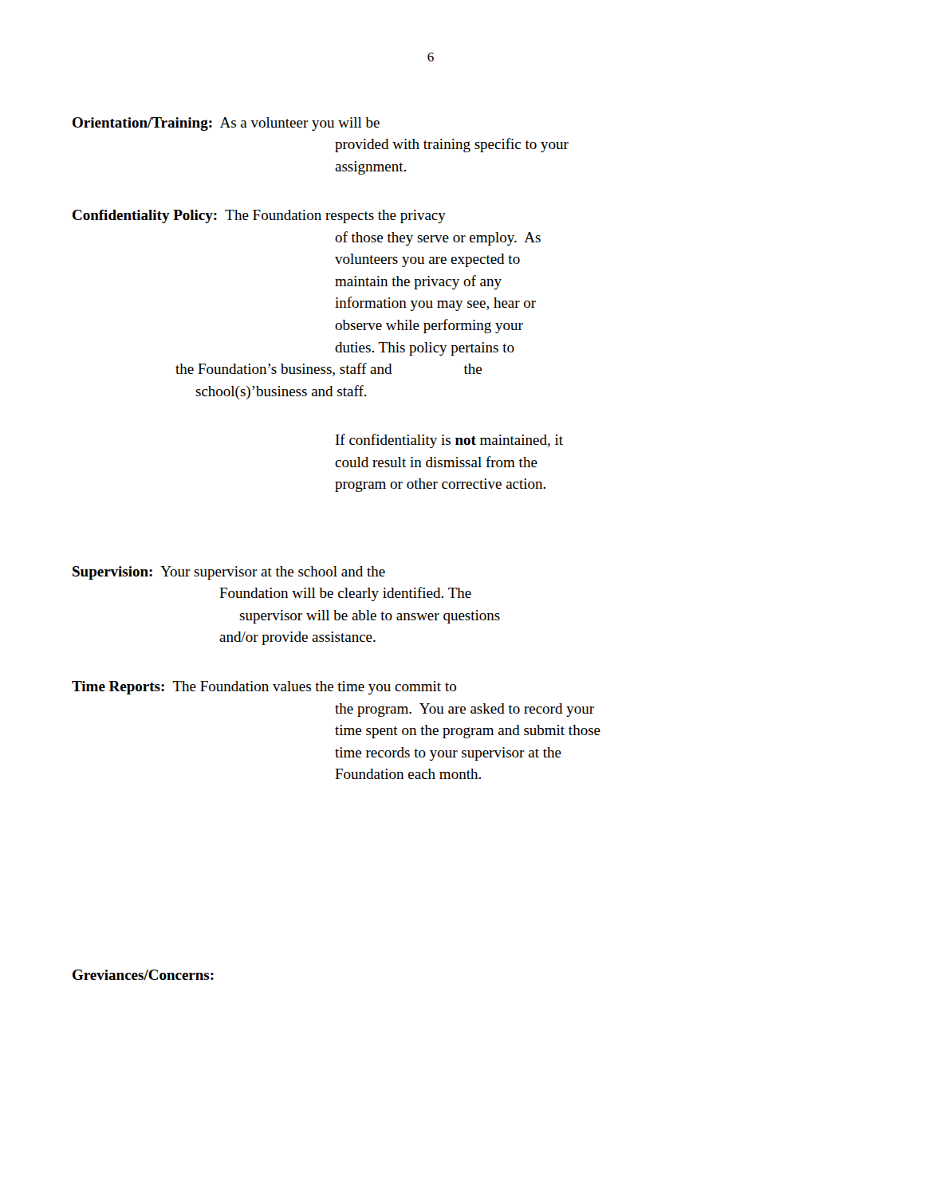6
Orientation/Training: As a volunteer you will be
provided with training specific to your
assignment.
Confidentiality Policy: The Foundation respects the privacy
of those they serve or employ. As
volunteers you are expected to
maintain the privacy of any
information you may see, hear or
observe while performing your
duties. This policy pertains to
the Foundation’s business, staff and the
school(s)’business and staff.
If confidentiality is not maintained, it
could result in dismissal from the
program or other corrective action.
Supervision: Your supervisor at the school and the
Foundation will be clearly identified. The
supervisor will be able to answer questions
and/or provide assistance.
Time Reports: The Foundation values the time you commit to
the program. You are asked to record your
time spent on the program and submit those
time records to your supervisor at the
Foundation each month.
Greviances/Concerns: